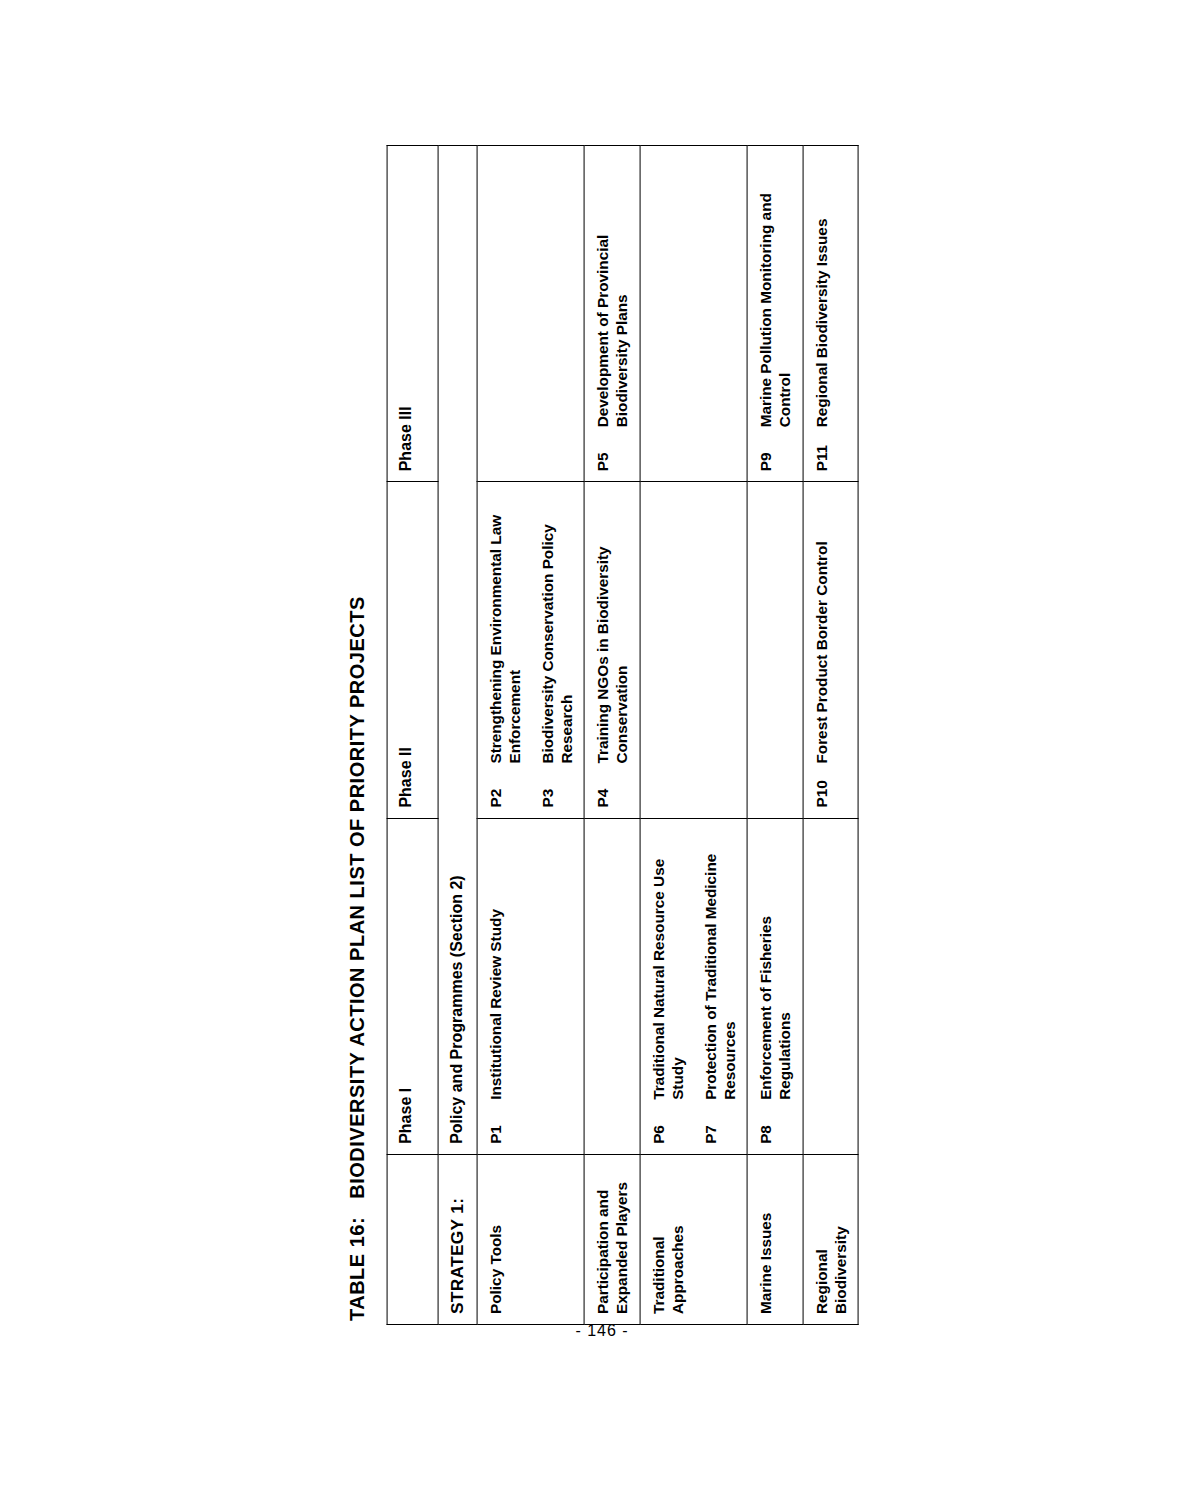TABLE 16: BIODIVERSITY ACTION PLAN LIST OF PRIORITY PROJECTS
| | Phase I | Phase II | Phase III |
| --- | --- | --- | --- |
| STRATEGY 1: | Policy and Programmes (Section 2) |
| Policy Tools | P1 Institutional Review Study | P2 Strengthening Environmental Law Enforcement P3 Biodiversity Conservation Policy Research | |
| Participation and Expanded Players | | P4 Training NGOs in Biodiversity Conservation | P5 Development of Provincial Biodiversity Plans |
| Traditional Approaches | P6 Traditional Natural Resource Use Study P7 Protection of Traditional Medicine Resources | | |
| Marine Issues | P8 Enforcement of Fisheries Regulations | | P9 Marine Pollution Monitoring and Control |
| Regional Biodiversity | | P10 Forest Product Border Control | P11 Regional Biodiversity Issues |
- 146 -